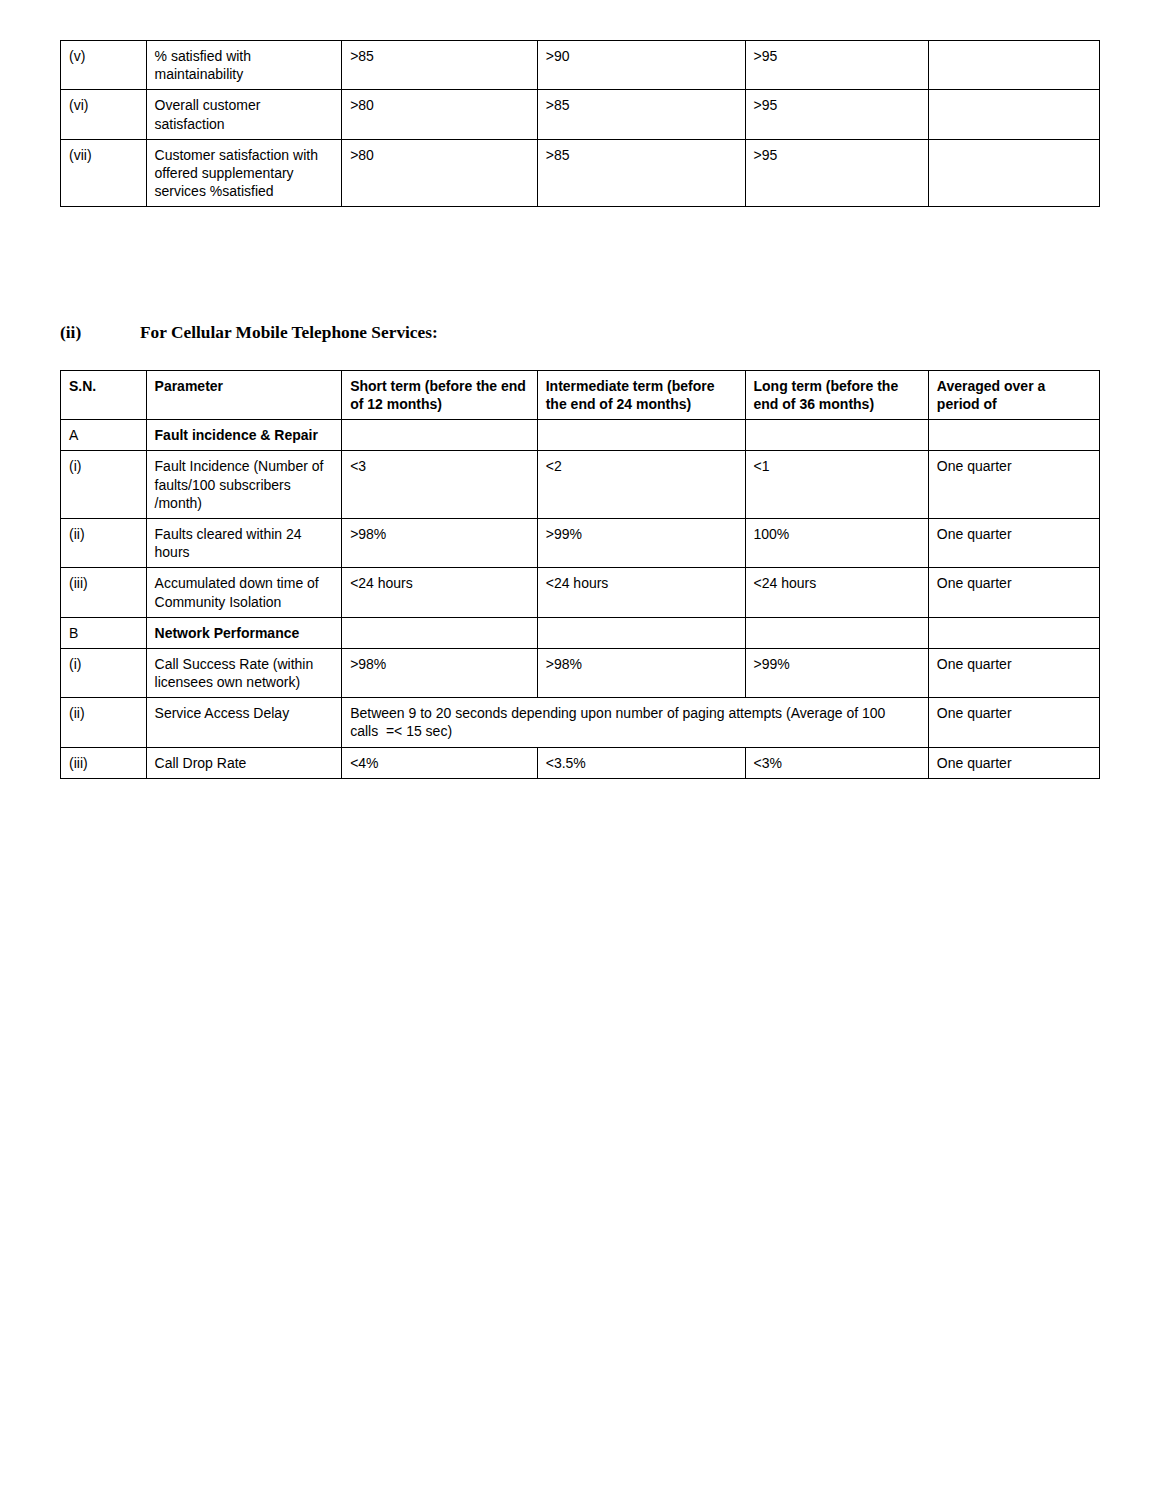| (v) | % satisfied with maintainability | >85 | >90 | >95 | |
| (vi) | Overall customer satisfaction | >80 | >85 | >95 | |
| (vii) | Customer satisfaction with offered supplementary services %satisfied | >80 | >85 | >95 | |
(ii) For Cellular Mobile Telephone Services:
| S.N. | Parameter | Short term (before the end of 12 months) | Intermediate term (before the end of 24 months) | Long term (before the end of 36 months) | Averaged over a period of |
| --- | --- | --- | --- | --- | --- |
| A | Fault incidence & Repair | | | | |
| (i) | Fault Incidence (Number of faults/100 subscribers /month) | <3 | <2 | <1 | One quarter |
| (ii) | Faults cleared within 24 hours | >98% | >99% | 100% | One quarter |
| (iii) | Accumulated down time of Community Isolation | <24 hours | <24 hours | <24 hours | One quarter |
| B | Network Performance | | | | |
| (i) | Call Success Rate (within licensees own network) | >98% | >98% | >99% | One quarter |
| (ii) | Service Access Delay | Between 9 to 20 seconds depending upon number of paging attempts (Average of 100 calls =< 15 sec) | One quarter |
| (iii) | Call Drop Rate | <4% | <3.5% | <3% | One quarter |